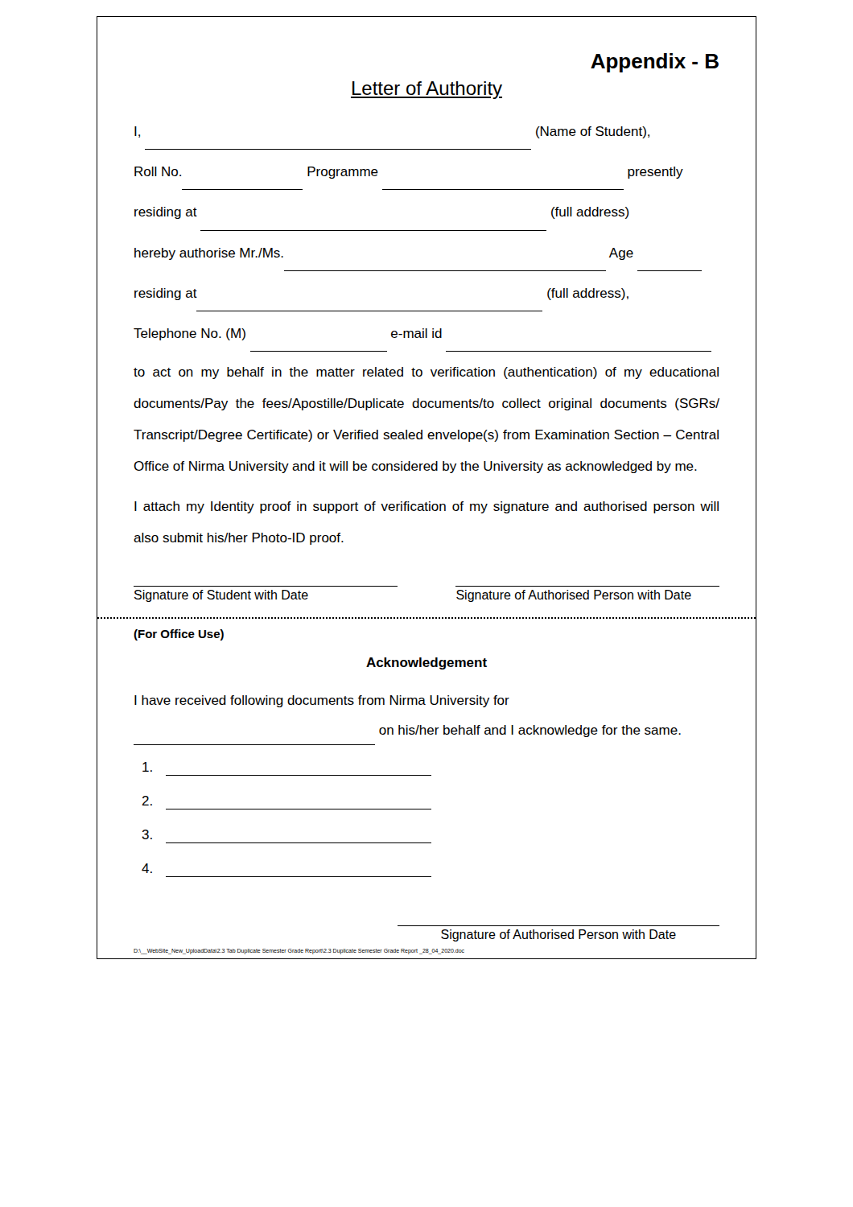Appendix - B
Letter of Authority
I, (Name of Student),
Roll No. Programme presently
residing at (full address)
hereby authorise Mr./Ms. Age
residing at (full address),
Telephone No. (M) e-mail id
to act on my behalf in the matter related to verification (authentication) of my educational documents/Pay the fees/Apostille/Duplicate documents/to collect original documents (SGRs/ Transcript/Degree Certificate) or Verified sealed envelope(s) from Examination Section – Central Office of Nirma University and it will be considered by the University as acknowledged by me.
I attach my Identity proof in support of verification of my signature and authorised person will also submit his/her Photo-ID proof.
Signature of Student with Date
Signature of Authorised Person with Date
(For Office Use)
Acknowledgement
I have received following documents from Nirma University for on his/her behalf and I acknowledge for the same.
Signature of Authorised Person with Date
D:\__WebSite_New_UploadData\2.3 Tab Duplicate Semester Grade Report\2.3 Duplicate Semester Grade Report _28_04_2020.doc